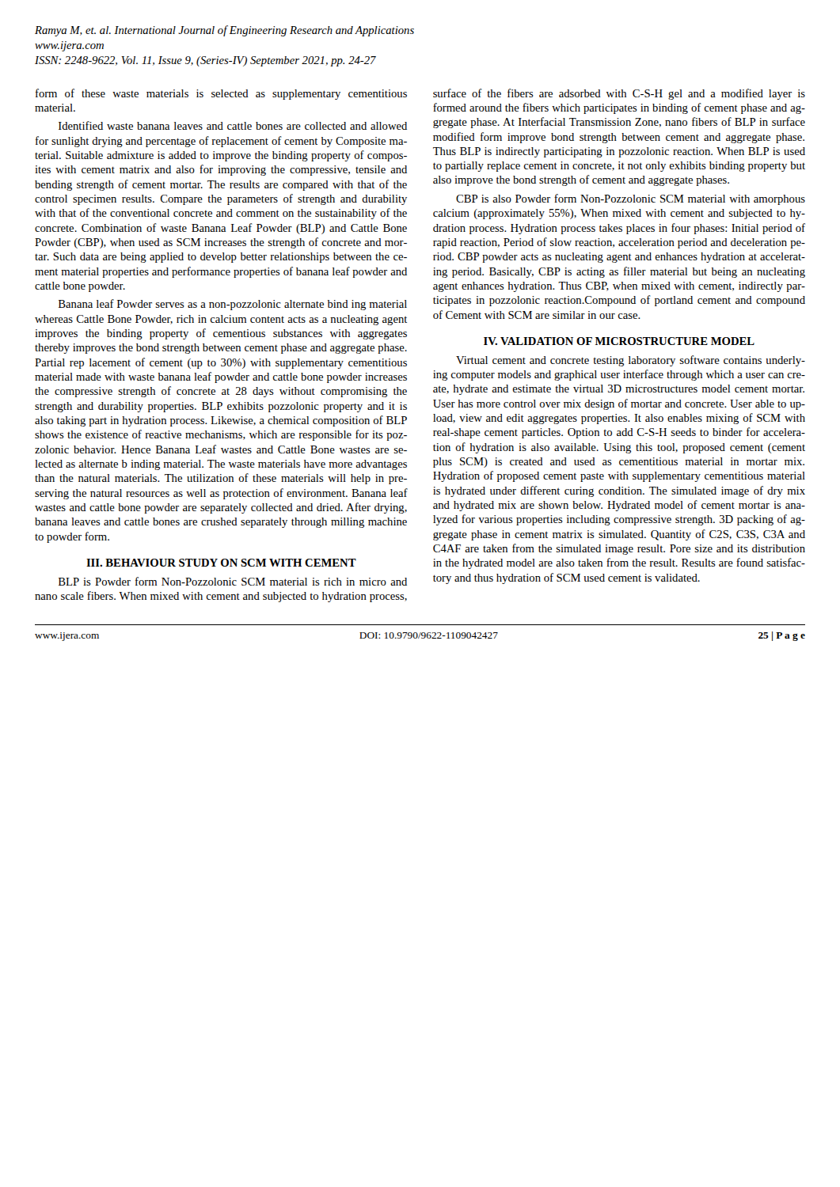Ramya M, et. al. International Journal of Engineering Research and Applications
www.ijera.com
ISSN: 2248-9622, Vol. 11, Issue 9, (Series-IV) September 2021, pp. 24-27
form of these waste materials is selected as supplementary cementitious material.
Identified waste banana leaves and cattle bones are collected and allowed for sunlight drying and percentage of replacement of cement by Composite material. Suitable admixture is added to improve the binding property of composites with cement matrix and also for improving the compressive, tensile and bending strength of cement mortar. The results are compared with that of the control specimen results. Compare the parameters of strength and durability with that of the conventional concrete and comment on the sustainability of the concrete. Combination of waste Banana Leaf Powder (BLP) and Cattle Bone Powder (CBP), when used as SCM increases the strength of concrete and mortar. Such data are being applied to develop better relationships between the cement material properties and performance properties of banana leaf powder and cattle bone powder.
Banana leaf Powder serves as a non-pozzolonic alternate bind ing material whereas Cattle Bone Powder, rich in calcium content acts as a nucleating agent improves the binding property of cementious substances with aggregates thereby improves the bond strength between cement phase and aggregate phase. Partial rep lacement of cement (up to 30%) with supplementary cementitious material made with waste banana leaf powder and cattle bone powder increases the compressive strength of concrete at 28 days without compromising the strength and durability properties. BLP exhibits pozzolonic property and it is also taking part in hydration process. Likewise, a chemical composition of BLP shows the existence of reactive mechanisms, which are responsible for its pozzolonic behavior. Hence Banana Leaf wastes and Cattle Bone wastes are selected as alternate b inding material. The waste materials have more advantages than the natural materials. The utilization of these materials will help in preserving the natural resources as well as protection of environment. Banana leaf wastes and cattle bone powder are separately collected and dried. After drying, banana leaves and cattle bones are crushed separately through milling machine to powder form.
III. Behaviour Study on SCM with Cement
BLP is Powder form Non-Pozzolonic SCM material is rich in micro and nano scale fibers. When mixed with cement and subjected to hydration process, surface of the fibers are adsorbed with C-S-H gel and a modified layer is formed around the fibers which participates in binding of cement phase and aggregate phase. At Interfacial Transmission Zone, nano fibers of BLP in surface modified form improve bond strength between cement and aggregate phase. Thus BLP is indirectly participating in pozzolonic reaction. When BLP is used to partially replace cement in concrete, it not only exhibits binding property but also improve the bond strength of cement and aggregate phases.
CBP is also Powder form Non-Pozzolonic SCM material with amorphous calcium (approximately 55%), When mixed with cement and subjected to hydration process. Hydration process takes places in four phases: Initial period of rapid reaction, Period of slow reaction, acceleration period and deceleration period. CBP powder acts as nucleating agent and enhances hydration at accelerating period. Basically, CBP is acting as filler material but being an nucleating agent enhances hydration. Thus CBP, when mixed with cement, indirectly participates in pozzolonic reaction.Compound of portland cement and compound of Cement with SCM are similar in our case.
IV. Validation of Microstructure Model
Virtual cement and concrete testing laboratory software contains underlying computer models and graphical user interface through which a user can create, hydrate and estimate the virtual 3D microstructures model cement mortar. User has more control over mix design of mortar and concrete. User able to upload, view and edit aggregates properties. It also enables mixing of SCM with real-shape cement particles. Option to add C-S-H seeds to binder for acceleration of hydration is also available. Using this tool, proposed cement (cement plus SCM) is created and used as cementitious material in mortar mix. Hydration of proposed cement paste with supplementary cementitious material is hydrated under different curing condition. The simulated image of dry mix and hydrated mix are shown below. Hydrated model of cement mortar is analyzed for various properties including compressive strength. 3D packing of aggregate phase in cement matrix is simulated. Quantity of C2S, C3S, C3A and C4AF are taken from the simulated image result. Pore size and its distribution in the hydrated model are also taken from the result. Results are found satisfactory and thus hydration of SCM used cement is validated.
www.ijera.com DOI: 10.9790/9622-1109042427 25 | P a g e